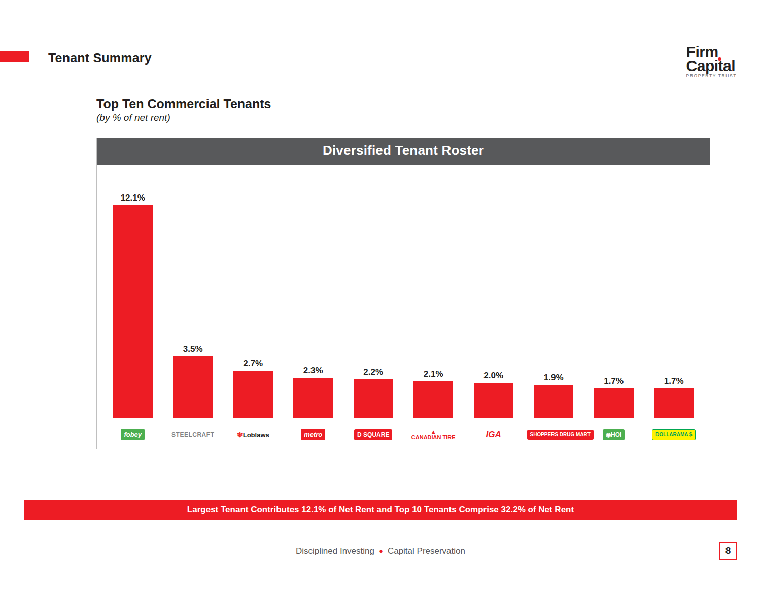Tenant Summary
Firm Capital PROPERTY TRUST
Top Ten Commercial Tenants
(by % of net rent)
Diversified Tenant Roster
12.1%
3.5%
2.7%
2.3%
2.2%
2.1%
2.0%
1.9%
1.7%
1.7%
fobey
STEELCRAFT
❄Loblaws
metro
D SQUARE
▲
CANADIAN TIRE
IGA
SHOPPERS DRUG MART
◉HOI
DOLLARAMA $
Largest Tenant Contributes 12.1% of Net Rent and Top 10 Tenants Comprise 32.2% of Net Rent
Disciplined Investing • Capital Preservation
8